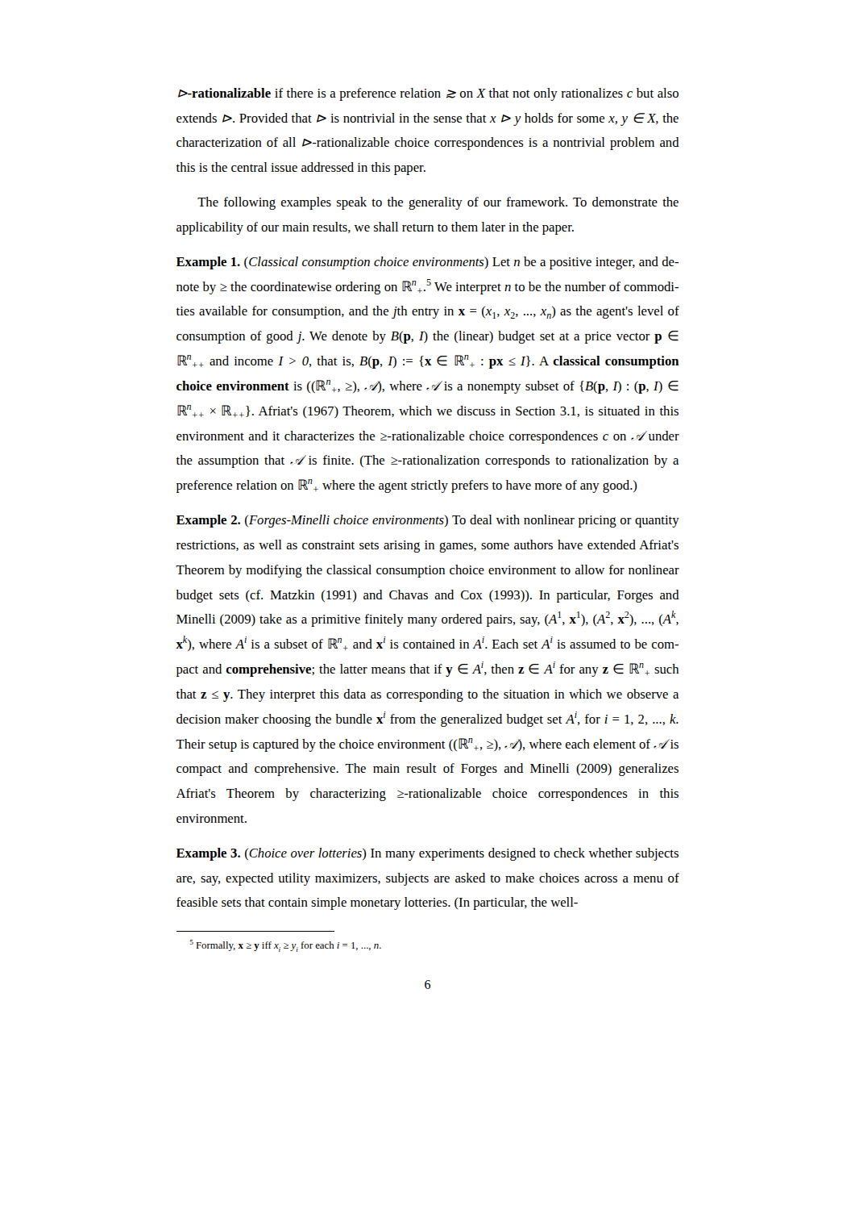⊳-rationalizable if there is a preference relation ≳ on X that not only rationalizes c but also extends ⊳. Provided that ⊳ is nontrivial in the sense that x ⊳ y holds for some x, y ∈ X, the characterization of all ⊳-rationalizable choice correspondences is a nontrivial problem and this is the central issue addressed in this paper.
The following examples speak to the generality of our framework. To demonstrate the applicability of our main results, we shall return to them later in the paper.
Example 1. (Classical consumption choice environments) Let n be a positive integer, and denote by ≥ the coordinatewise ordering on ℝn+.5 We interpret n to be the number of commodities available for consumption, and the jth entry in x = (x1, x2, ..., xn) as the agent's level of consumption of good j. We denote by B(p, I) the (linear) budget set at a price vector p ∈ ℝn++ and income I > 0, that is, B(p, I) := {x ∈ ℝn+ : px ≤ I}. A classical consumption choice environment is ((ℝn+, ≥), 𝒜), where 𝒜 is a nonempty subset of {B(p, I) : (p, I) ∈ ℝn++ × ℝ++}. Afriat's (1967) Theorem, which we discuss in Section 3.1, is situated in this environment and it characterizes the ≥-rationalizable choice correspondences c on 𝒜 under the assumption that 𝒜 is finite. (The ≥-rationalization corresponds to rationalization by a preference relation on ℝn+ where the agent strictly prefers to have more of any good.)
Example 2. (Forges-Minelli choice environments) To deal with nonlinear pricing or quantity restrictions, as well as constraint sets arising in games, some authors have extended Afriat's Theorem by modifying the classical consumption choice environment to allow for nonlinear budget sets (cf. Matzkin (1991) and Chavas and Cox (1993)). In particular, Forges and Minelli (2009) take as a primitive finitely many ordered pairs, say, (A1, x1), (A2, x2), ..., (Ak, xk), where Ai is a subset of ℝn+ and xi is contained in Ai. Each set Ai is assumed to be compact and comprehensive; the latter means that if y ∈ Ai, then z ∈ Ai for any z ∈ ℝn+ such that z ≤ y. They interpret this data as corresponding to the situation in which we observe a decision maker choosing the bundle xi from the generalized budget set Ai, for i = 1, 2, ..., k. Their setup is captured by the choice environment ((ℝn+, ≥), 𝒜), where each element of 𝒜 is compact and comprehensive. The main result of Forges and Minelli (2009) generalizes Afriat's Theorem by characterizing ≥-rationalizable choice correspondences in this environment.
Example 3. (Choice over lotteries) In many experiments designed to check whether subjects are, say, expected utility maximizers, subjects are asked to make choices across a menu of feasible sets that contain simple monetary lotteries. (In particular, the well-
5 Formally, x ≥ y iff xi ≥ yi for each i = 1, ..., n.
6